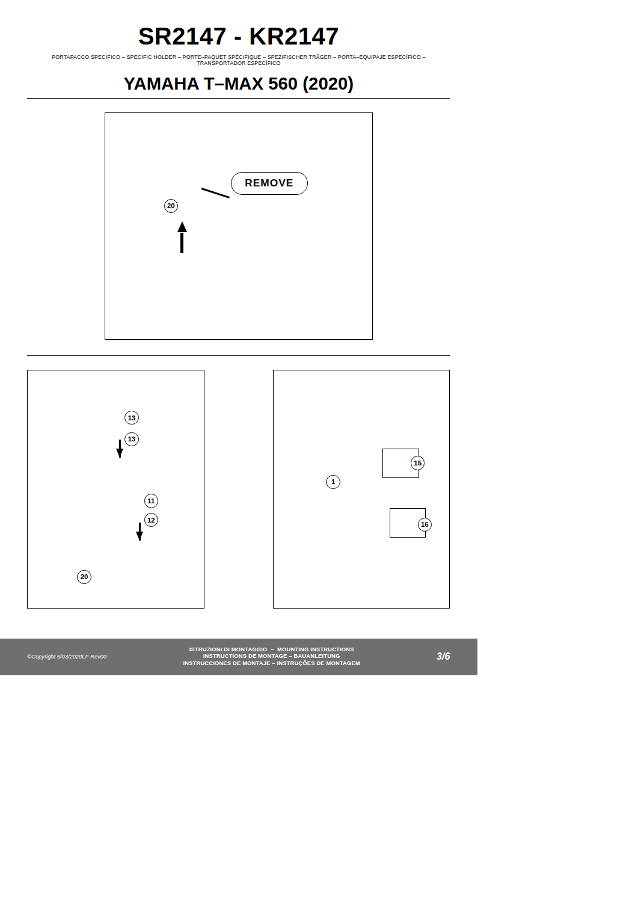SR2147 - KR2147
PORTAPACCO SPECIFICO – SPECIFIC HOLDER – PORTE–PAQUET SPÉCIFIQUE – SPEZIFISCHER TRÄGER – PORTA–EQUIPAJE ESPECÍFICO – TRANSPORTADOR ESPECÍFICO
YAMAHA T–MAX 560 (2020)
20 REMOVE
13 13 11 12 20
1 15 16
©Copyright 5/03/2020LF-Rev00 ISTRUZIONI DI MONTAGGIO – MOUNTING INSTRUCTIONS
INSTRUCTIONS DE MONTAGE – BAUANLEITUNG
INSTRUCCIONES DE MONTAJE – INSTRUÇÕES DE MONTAGEM 3/6